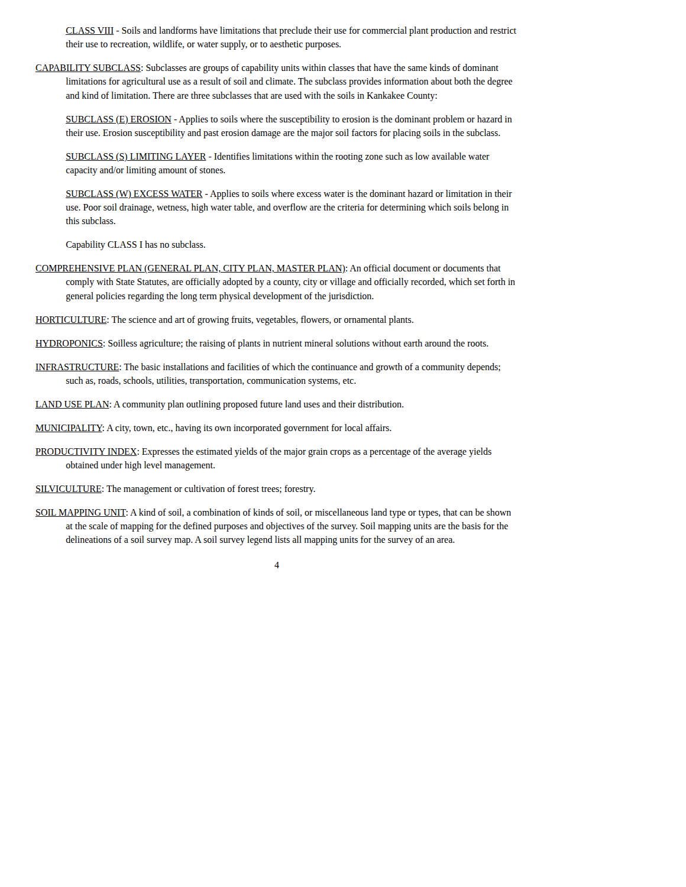CLASS VIII - Soils and landforms have limitations that preclude their use for commercial plant production and restrict their use to recreation, wildlife, or water supply, or to aesthetic purposes.
CAPABILITY SUBCLASS: Subclasses are groups of capability units within classes that have the same kinds of dominant limitations for agricultural use as a result of soil and climate. The subclass provides information about both the degree and kind of limitation. There are three subclasses that are used with the soils in Kankakee County:
SUBCLASS (E) EROSION - Applies to soils where the susceptibility to erosion is the dominant problem or hazard in their use. Erosion susceptibility and past erosion damage are the major soil factors for placing soils in the subclass.
SUBCLASS (S) LIMITING LAYER - Identifies limitations within the rooting zone such as low available water capacity and/or limiting amount of stones.
SUBCLASS (W) EXCESS WATER - Applies to soils where excess water is the dominant hazard or limitation in their use. Poor soil drainage, wetness, high water table, and overflow are the criteria for determining which soils belong in this subclass.
Capability CLASS I has no subclass.
COMPREHENSIVE PLAN (GENERAL PLAN, CITY PLAN, MASTER PLAN): An official document or documents that comply with State Statutes, are officially adopted by a county, city or village and officially recorded, which set forth in general policies regarding the long term physical development of the jurisdiction.
HORTICULTURE: The science and art of growing fruits, vegetables, flowers, or ornamental plants.
HYDROPONICS: Soilless agriculture; the raising of plants in nutrient mineral solutions without earth around the roots.
INFRASTRUCTURE: The basic installations and facilities of which the continuance and growth of a community depends; such as, roads, schools, utilities, transportation, communication systems, etc.
LAND USE PLAN: A community plan outlining proposed future land uses and their distribution.
MUNICIPALITY: A city, town, etc., having its own incorporated government for local affairs.
PRODUCTIVITY INDEX: Expresses the estimated yields of the major grain crops as a percentage of the average yields obtained under high level management.
SILVICULTURE: The management or cultivation of forest trees; forestry.
SOIL MAPPING UNIT: A kind of soil, a combination of kinds of soil, or miscellaneous land type or types, that can be shown at the scale of mapping for the defined purposes and objectives of the survey. Soil mapping units are the basis for the delineations of a soil survey map. A soil survey legend lists all mapping units for the survey of an area.
4